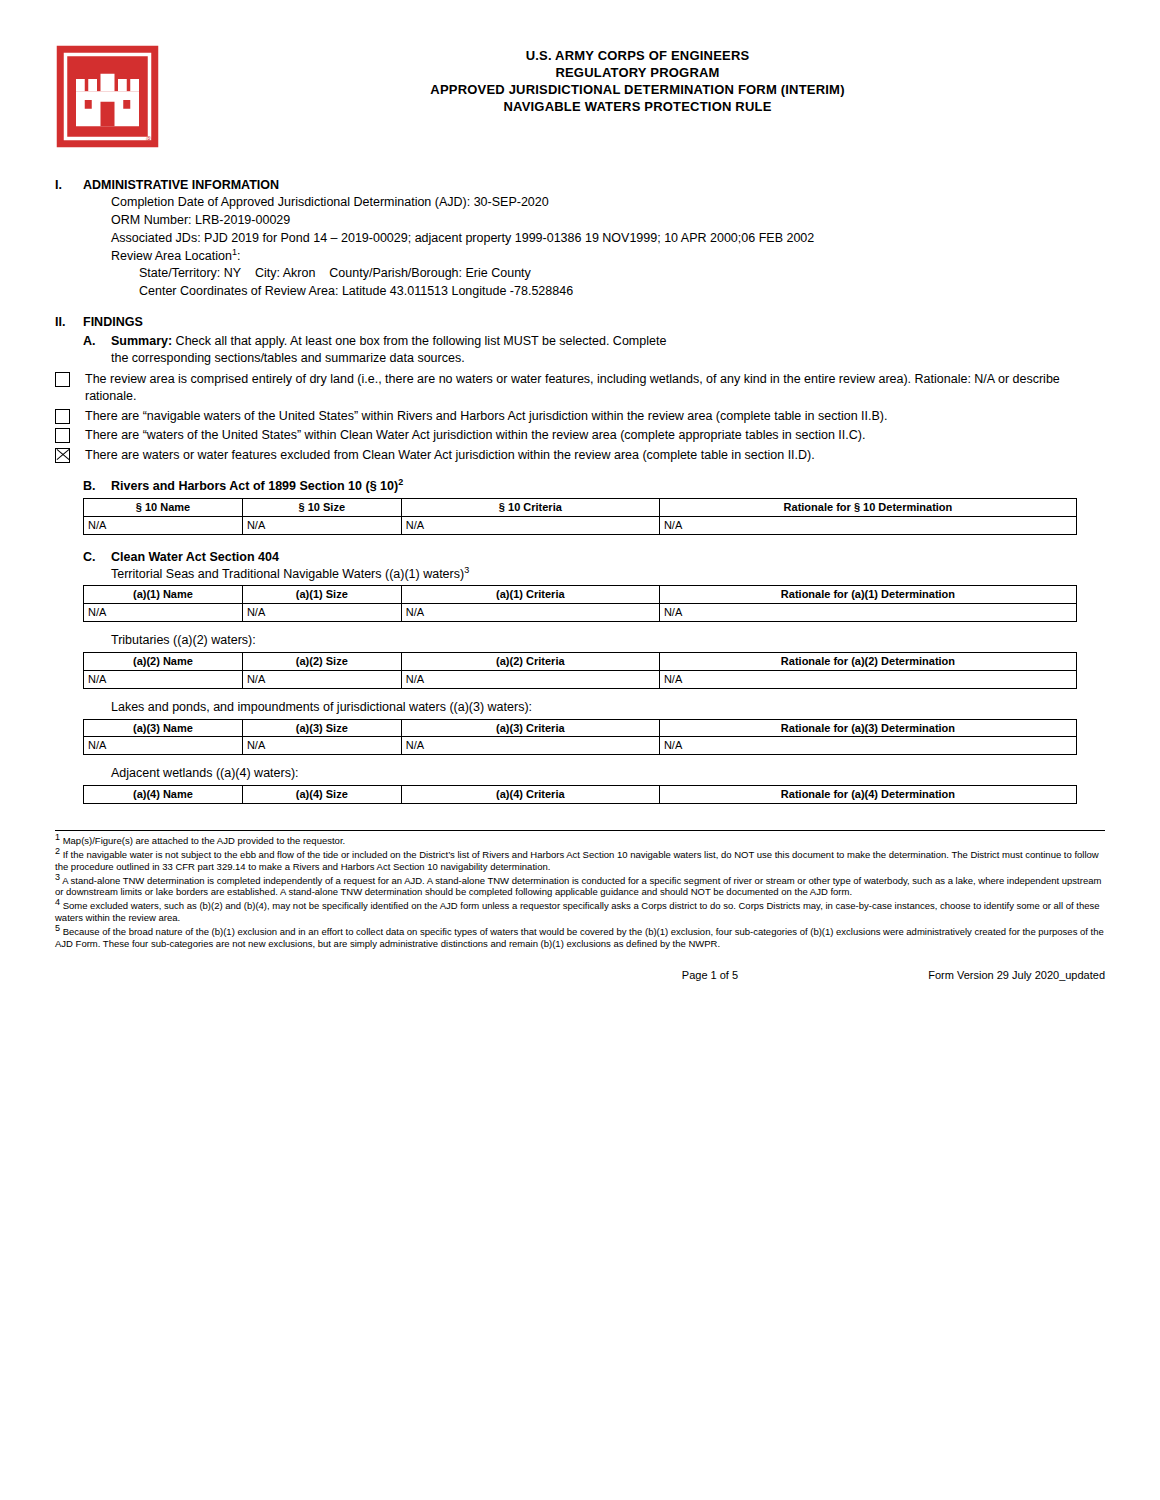®
U.S. ARMY CORPS OF ENGINEERS
REGULATORY PROGRAM
APPROVED JURISDICTIONAL DETERMINATION FORM (INTERIM)
NAVIGABLE WATERS PROTECTION RULE
I. ADMINISTRATIVE INFORMATION
Completion Date of Approved Jurisdictional Determination (AJD): 30-SEP-2020
ORM Number: LRB-2019-00029
Associated JDs: PJD 2019 for Pond 14 – 2019-00029; adjacent property 1999-01386 19 NOV1999; 10 APR 2000;06 FEB 2002
Review Area Location1:
State/Territory: NY City: Akron County/Parish/Borough: Erie County
Center Coordinates of Review Area: Latitude 43.011513 Longitude -78.528846
II. FINDINGS
A. Summary: Check all that apply. At least one box from the following list MUST be selected. Complete
the corresponding sections/tables and summarize data sources.
The review area is comprised entirely of dry land (i.e., there are no waters or water features, including wetlands, of any kind in the entire review area). Rationale: N/A or describe rationale.
There are “navigable waters of the United States” within Rivers and Harbors Act jurisdiction within the review area (complete table in section II.B).
There are “waters of the United States” within Clean Water Act jurisdiction within the review area (complete appropriate tables in section II.C).
There are waters or water features excluded from Clean Water Act jurisdiction within the review area (complete table in section II.D).
B. Rivers and Harbors Act of 1899 Section 10 (§ 10)2
| § 10 Name | § 10 Size | § 10 Criteria | Rationale for § 10 Determination |
| --- | --- | --- | --- |
| N/A | N/A | N/A | N/A |
C. Clean Water Act Section 404
Territorial Seas and Traditional Navigable Waters ((a)(1) waters)3
| (a)(1) Name | (a)(1) Size | (a)(1) Criteria | Rationale for (a)(1) Determination |
| --- | --- | --- | --- |
| N/A | N/A | N/A | N/A |
Tributaries ((a)(2) waters):
| (a)(2) Name | (a)(2) Size | (a)(2) Criteria | Rationale for (a)(2) Determination |
| --- | --- | --- | --- |
| N/A | N/A | N/A | N/A |
Lakes and ponds, and impoundments of jurisdictional waters ((a)(3) waters):
| (a)(3) Name | (a)(3) Size | (a)(3) Criteria | Rationale for (a)(3) Determination |
| --- | --- | --- | --- |
| N/A | N/A | N/A | N/A |
Adjacent wetlands ((a)(4) waters):
| (a)(4) Name | (a)(4) Size | (a)(4) Criteria | Rationale for (a)(4) Determination |
| --- | --- | --- | --- |
1 Map(s)/Figure(s) are attached to the AJD provided to the requestor.
2 If the navigable water is not subject to the ebb and flow of the tide or included on the District’s list of Rivers and Harbors Act Section 10 navigable waters list, do NOT use this document to make the determination. The District must continue to follow the procedure outlined in 33 CFR part 329.14 to make a Rivers and Harbors Act Section 10 navigability determination.
3 A stand-alone TNW determination is completed independently of a request for an AJD. A stand-alone TNW determination is conducted for a specific segment of river or stream or other type of waterbody, such as a lake, where independent upstream or downstream limits or lake borders are established. A stand-alone TNW determination should be completed following applicable guidance and should NOT be documented on the AJD form.
4 Some excluded waters, such as (b)(2) and (b)(4), may not be specifically identified on the AJD form unless a requestor specifically asks a Corps district to do so. Corps Districts may, in case-by-case instances, choose to identify some or all of these waters within the review area.
5 Because of the broad nature of the (b)(1) exclusion and in an effort to collect data on specific types of waters that would be covered by the (b)(1) exclusion, four sub-categories of (b)(1) exclusions were administratively created for the purposes of the AJD Form. These four sub-categories are not new exclusions, but are simply administrative distinctions and remain (b)(1) exclusions as defined by the NWPR.
Page 1 of 5
Form Version 29 July 2020_updated